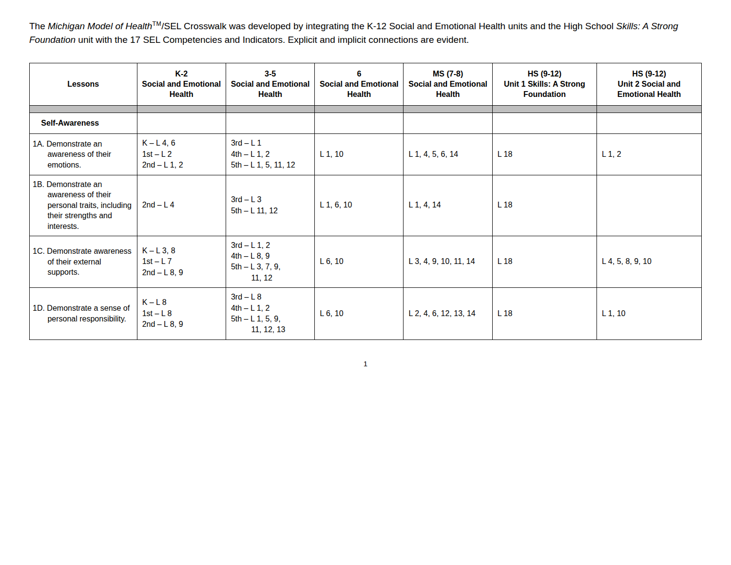The Michigan Model of Health TM/SEL Crosswalk was developed by integrating the K-12 Social and Emotional Health units and the High School Skills: A Strong Foundation unit with the 17 SEL Competencies and Indicators. Explicit and implicit connections are evident.
| Lessons | K-2 Social and Emotional Health | 3-5 Social and Emotional Health | 6 Social and Emotional Health | MS (7-8) Social and Emotional Health | HS (9-12) Unit 1 Skills: A Strong Foundation | HS (9-12) Unit 2 Social and Emotional Health |
| --- | --- | --- | --- | --- | --- | --- |
| Self-Awareness | | | | | | |
| 1A. Demonstrate an awareness of their emotions. | K – L 4, 6 1st – L 2 2nd – L 1, 2 | 3rd – L 1 4th – L 1, 2 5th – L 1, 5, 11, 12 | L 1, 10 | L 1, 4, 5, 6, 14 | L 18 | L 1, 2 |
| 1B. Demonstrate an awareness of their personal traits, including their strengths and interests. | 2nd – L 4 | 3rd – L 3 5th – L 11, 12 | L 1, 6, 10 | L 1, 4, 14 | L 18 | |
| 1C. Demonstrate awareness of their external supports. | K – L 3, 8 1st – L 7 2nd – L 8, 9 | 3rd – L 1, 2 4th – L 8, 9 5th – L 3, 7, 9, 11, 12 | L 6, 10 | L 3, 4, 9, 10, 11, 14 | L 18 | L 4, 5, 8, 9, 10 |
| 1D. Demonstrate a sense of personal responsibility. | K – L 8 1st – L 8 2nd – L 8, 9 | 3rd – L 8 4th – L 1, 2 5th – L 1, 5, 9, 11, 12, 13 | L 6, 10 | L 2, 4, 6, 12, 13, 14 | L 18 | L 1, 10 |
1